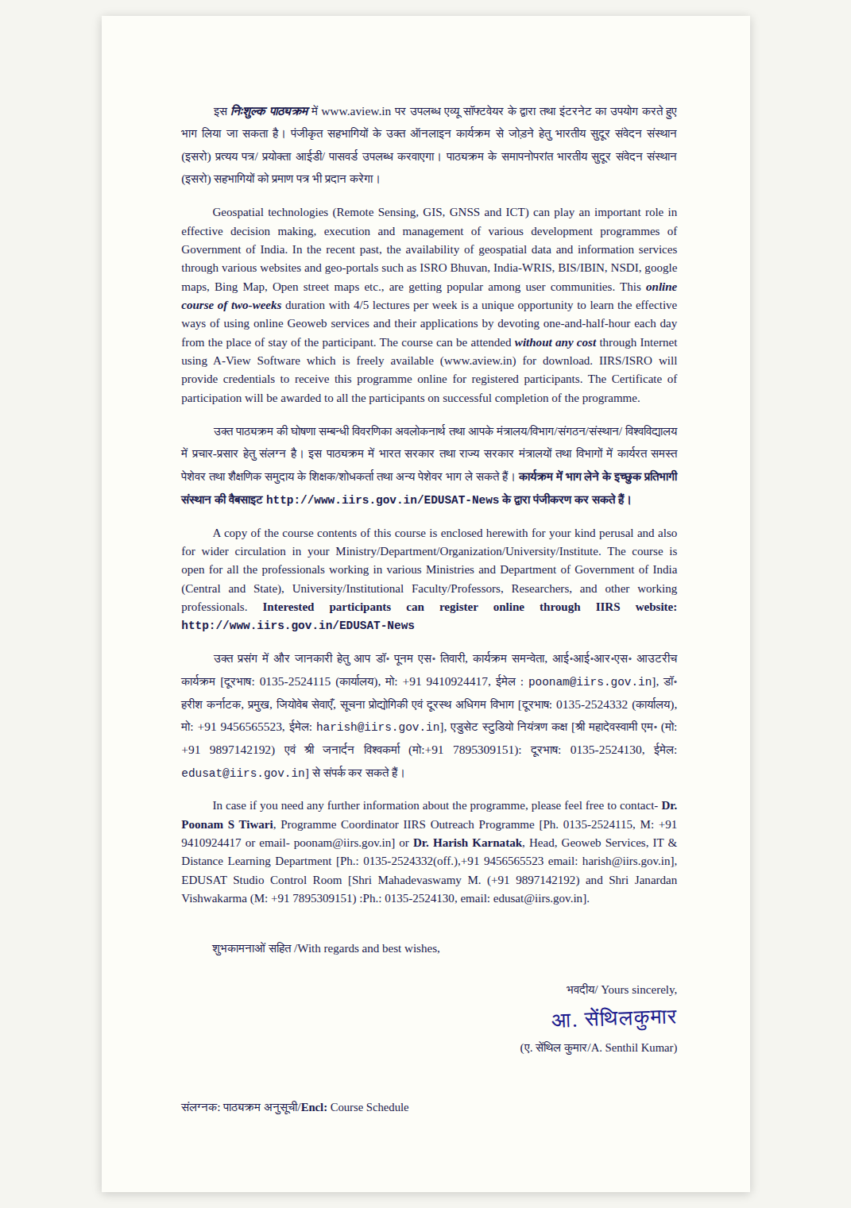इस निःशुल्क पाठ्यक्रम में www.aview.in पर उपलब्ध एव्यू सॉफ्टवेयर के द्वारा तथा इंटरनेट का उपयोग करते हुए भाग लिया जा सकता है। पंजीकृत सहभागियों के उक्त ऑनलाइन कार्यक्रम से जोड़ने हेतु भारतीय सुदूर संवेदन संस्थान (इसरो) प्रत्यय पत्र/ प्रयोक्ता आईडी/ पासवर्ड उपलब्ध करवाएगा। पाठ्यक्रम के समापनोपरांत भारतीय सुदूर संवेदन संस्थान (इसरो) सहभागियों को प्रमाण पत्र भी प्रदान करेगा।
Geospatial technologies (Remote Sensing, GIS, GNSS and ICT) can play an important role in effective decision making, execution and management of various development programmes of Government of India. In the recent past, the availability of geospatial data and information services through various websites and geo-portals such as ISRO Bhuvan, India-WRIS, BIS/IBIN, NSDI, google maps, Bing Map, Open street maps etc., are getting popular among user communities. This online course of two-weeks duration with 4/5 lectures per week is a unique opportunity to learn the effective ways of using online Geoweb services and their applications by devoting one-and-half-hour each day from the place of stay of the participant. The course can be attended without any cost through Internet using A-View Software which is freely available (www.aview.in) for download. IIRS/ISRO will provide credentials to receive this programme online for registered participants. The Certificate of participation will be awarded to all the participants on successful completion of the programme.
उक्त पाठ्यक्रम की घोषणा सम्बन्धी विवरणिका अवलोकनार्थ तथा आपके मंत्रालय/विभाग/संगठन/संस्थान/ विश्वविद्यालय में प्रचार-प्रसार हेतु संलग्न है। इस पाठ्यक्रम में भारत सरकार तथा राज्य सरकार मंत्रालयों तथा विभागों में कार्यरत समस्त पेशेवर तथा शैक्षणिक समुदाय के शिक्षक/शोधकर्ता तथा अन्य पेशेवर भाग ले सकते हैं। कार्यक्रम में भाग लेने के इच्छुक प्रतिभागी संस्थान की वैबसाइट http://www.iirs.gov.in/EDUSAT-News के द्वारा पंजीकरण कर सकते हैं।
A copy of the course contents of this course is enclosed herewith for your kind perusal and also for wider circulation in your Ministry/Department/Organization/University/Institute. The course is open for all the professionals working in various Ministries and Department of Government of India (Central and State), University/Institutional Faculty/Professors, Researchers, and other working professionals. Interested participants can register online through IIRS website: http://www.iirs.gov.in/EDUSAT-News
उक्त प्रसंग में और जानकारी हेतु आप डॉ॰ पूनम एस॰ तिवारी, कार्यक्रम समन्वेता, आई॰आई॰आर॰एस॰ आउटरीच कार्यक्रम [दूरभाष: 0135-2524115 (कार्यालय), मो: +91 9410924417, ईमेल : poonam@iirs.gov.in], डॉ॰ हरीश कर्नाटक, प्रमुख, जियोवेब सेवाएँ, सूचना प्रोद्योगिकी एवं दूरस्थ अधिगम विभाग [दूरभाष: 0135-2524332 (कार्यालय), मो: +91 9456565523, ईमेल: harish@iirs.gov.in], एडुसेट स्टुडियो नियंत्रण कक्ष [श्री महादेवस्वामी एम॰ (मो: +91 9897142192) एवं श्री जनार्दन विश्वकर्मा (मो:+91 7895309151): दूरभाष: 0135-2524130, ईमेल: edusat@iirs.gov.in] से संपर्क कर सकते हैं।
In case if you need any further information about the programme, please feel free to contact- Dr. Poonam S Tiwari, Programme Coordinator IIRS Outreach Programme [Ph. 0135-2524115, M: +91 9410924417 or email- poonam@iirs.gov.in] or Dr. Harish Karnatak, Head, Geoweb Services, IT & Distance Learning Department [Ph.: 0135-2524332(off.),+91 9456565523 email: harish@iirs.gov.in], EDUSAT Studio Control Room [Shri Mahadevaswamy M. (+91 9897142192) and Shri Janardan Vishwakarma (M: +91 7895309151) :Ph.: 0135-2524130, email: edusat@iirs.gov.in].
शुभकामनाओं सहित /With regards and best wishes,
भवदीय/ Yours sincerely,
आ. सेंथिलकुमार
(ए. सेंथिल कुमार/A. Senthil Kumar)
संलग्नक: पाठ्यक्रम अनुसूची/Encl: Course Schedule